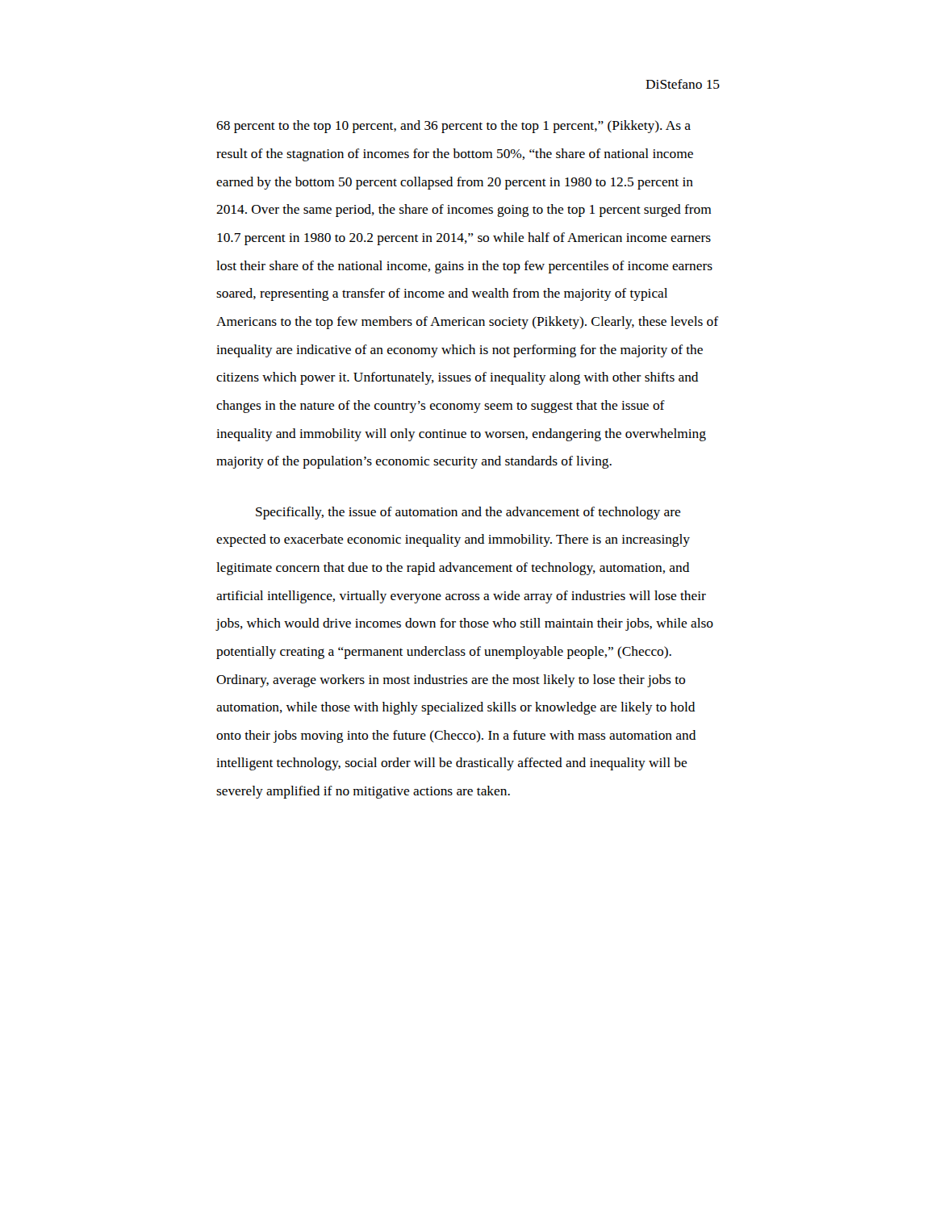DiStefano 15
68 percent to the top 10 percent, and 36 percent to the top 1 percent,” (Pikkety). As a result of the stagnation of incomes for the bottom 50%, “the share of national income earned by the bottom 50 percent collapsed from 20 percent in 1980 to 12.5 percent in 2014. Over the same period, the share of incomes going to the top 1 percent surged from 10.7 percent in 1980 to 20.2 percent in 2014,” so while half of American income earners lost their share of the national income, gains in the top few percentiles of income earners soared, representing a transfer of income and wealth from the majority of typical Americans to the top few members of American society (Pikkety). Clearly, these levels of inequality are indicative of an economy which is not performing for the majority of the citizens which power it. Unfortunately, issues of inequality along with other shifts and changes in the nature of the country’s economy seem to suggest that the issue of inequality and immobility will only continue to worsen, endangering the overwhelming majority of the population’s economic security and standards of living.
Specifically, the issue of automation and the advancement of technology are expected to exacerbate economic inequality and immobility. There is an increasingly legitimate concern that due to the rapid advancement of technology, automation, and artificial intelligence, virtually everyone across a wide array of industries will lose their jobs, which would drive incomes down for those who still maintain their jobs, while also potentially creating a “permanent underclass of unemployable people,” (Checco). Ordinary, average workers in most industries are the most likely to lose their jobs to automation, while those with highly specialized skills or knowledge are likely to hold onto their jobs moving into the future (Checco). In a future with mass automation and intelligent technology, social order will be drastically affected and inequality will be severely amplified if no mitigative actions are taken.